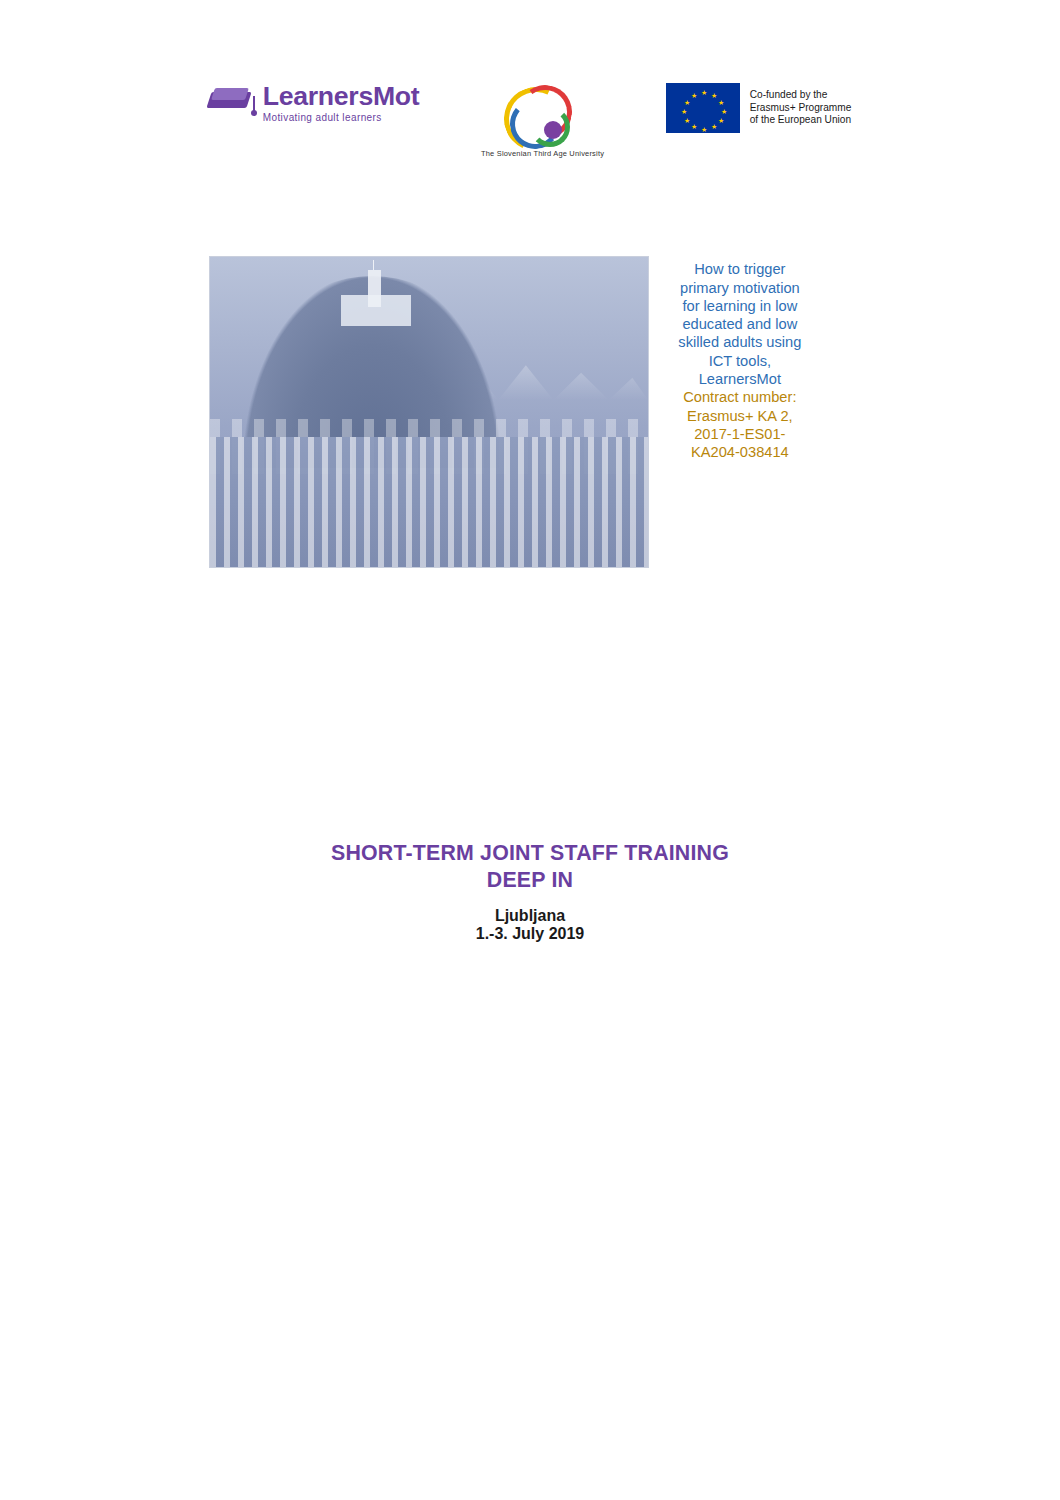Learners Mot
Motivating adult learners
The Slovenian Third Age University
★ ★ ★ ★ ★ ★ ★ ★ ★ ★ ★ ★
Co-funded by the
Erasmus+ Programme
of the European Union
How to trigger primary motivation for learning in low educated and low skilled adults using ICT tools, LearnersMot Contract number: Erasmus+ KA 2, 2017-1-ES01-KA204-038414
SHORT-TERM JOINT STAFF TRAINING
DEEP IN
Ljubljana
1.-3. July 2019